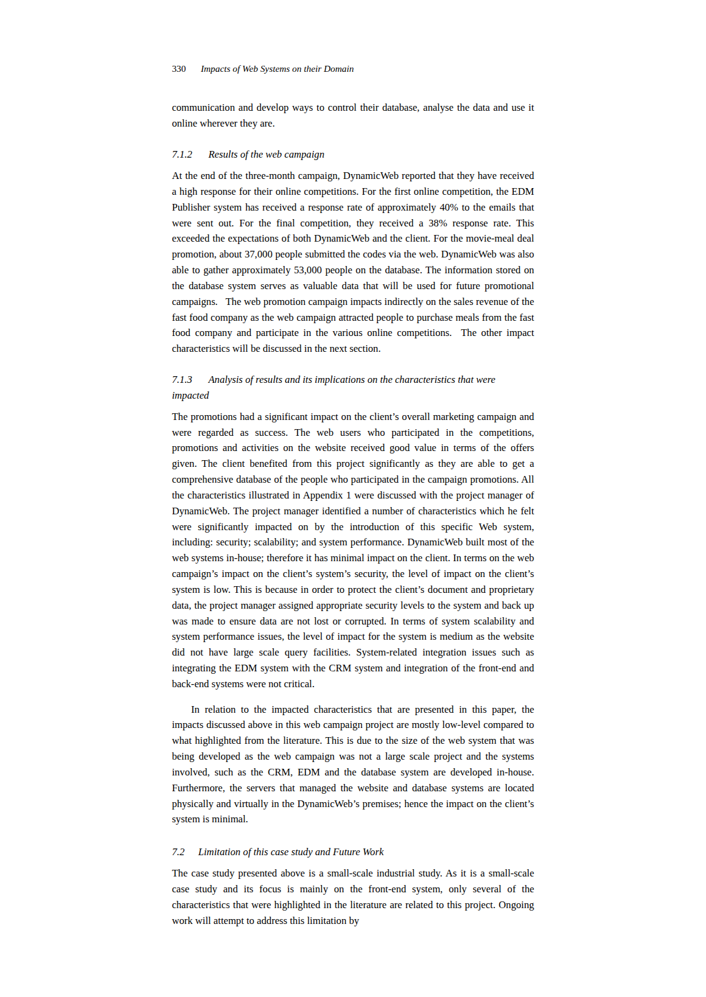330 Impacts of Web Systems on their Domain
communication and develop ways to control their database, analyse the data and use it online wherever they are.
7.1.2 Results of the web campaign
At the end of the three-month campaign, DynamicWeb reported that they have received a high response for their online competitions. For the first online competition, the EDM Publisher system has received a response rate of approximately 40% to the emails that were sent out. For the final competition, they received a 38% response rate. This exceeded the expectations of both DynamicWeb and the client. For the movie-meal deal promotion, about 37,000 people submitted the codes via the web. DynamicWeb was also able to gather approximately 53,000 people on the database. The information stored on the database system serves as valuable data that will be used for future promotional campaigns. The web promotion campaign impacts indirectly on the sales revenue of the fast food company as the web campaign attracted people to purchase meals from the fast food company and participate in the various online competitions. The other impact characteristics will be discussed in the next section.
7.1.3 Analysis of results and its implications on the characteristics that were impacted
The promotions had a significant impact on the client’s overall marketing campaign and were regarded as success. The web users who participated in the competitions, promotions and activities on the website received good value in terms of the offers given. The client benefited from this project significantly as they are able to get a comprehensive database of the people who participated in the campaign promotions. All the characteristics illustrated in Appendix 1 were discussed with the project manager of DynamicWeb. The project manager identified a number of characteristics which he felt were significantly impacted on by the introduction of this specific Web system, including: security; scalability; and system performance. DynamicWeb built most of the web systems in-house; therefore it has minimal impact on the client. In terms on the web campaign’s impact on the client’s system’s security, the level of impact on the client’s system is low. This is because in order to protect the client’s document and proprietary data, the project manager assigned appropriate security levels to the system and back up was made to ensure data are not lost or corrupted. In terms of system scalability and system performance issues, the level of impact for the system is medium as the website did not have large scale query facilities. System-related integration issues such as integrating the EDM system with the CRM system and integration of the front-end and back-end systems were not critical.
In relation to the impacted characteristics that are presented in this paper, the impacts discussed above in this web campaign project are mostly low-level compared to what highlighted from the literature. This is due to the size of the web system that was being developed as the web campaign was not a large scale project and the systems involved, such as the CRM, EDM and the database system are developed in-house. Furthermore, the servers that managed the website and database systems are located physically and virtually in the DynamicWeb’s premises; hence the impact on the client’s system is minimal.
7.2 Limitation of this case study and Future Work
The case study presented above is a small-scale industrial study. As it is a small-scale case study and its focus is mainly on the front-end system, only several of the characteristics that were highlighted in the literature are related to this project. Ongoing work will attempt to address this limitation by